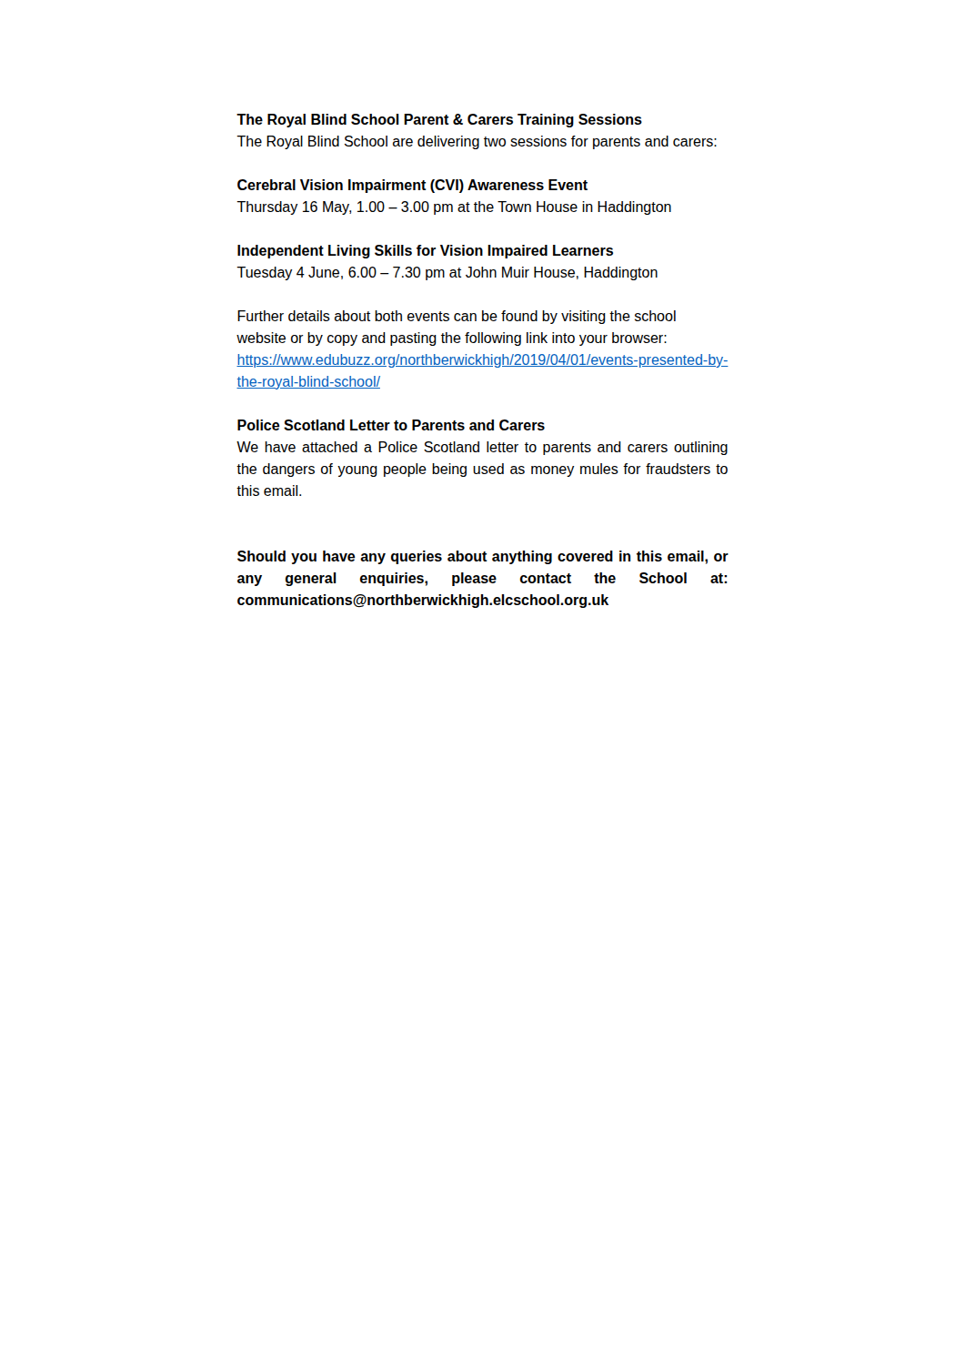The Royal Blind School Parent & Carers Training Sessions
The Royal Blind School are delivering two sessions for parents and carers:
Cerebral Vision Impairment (CVI) Awareness Event
Thursday 16 May, 1.00 – 3.00 pm at the Town House in Haddington
Independent Living Skills for Vision Impaired Learners
Tuesday 4 June, 6.00 – 7.30 pm at John Muir House, Haddington
Further details about both events can be found by visiting the school website or by copy and pasting the following link into your browser:
https://www.edubuzz.org/northberwickhigh/2019/04/01/events-presented-by-the-royal-blind-school/
Police Scotland Letter to Parents and Carers
We have attached a Police Scotland letter to parents and carers outlining the dangers of young people being used as money mules for fraudsters to this email.
Should you have any queries about anything covered in this email, or any general enquiries, please contact the School at: communications@northberwickhigh.elcschool.org.uk